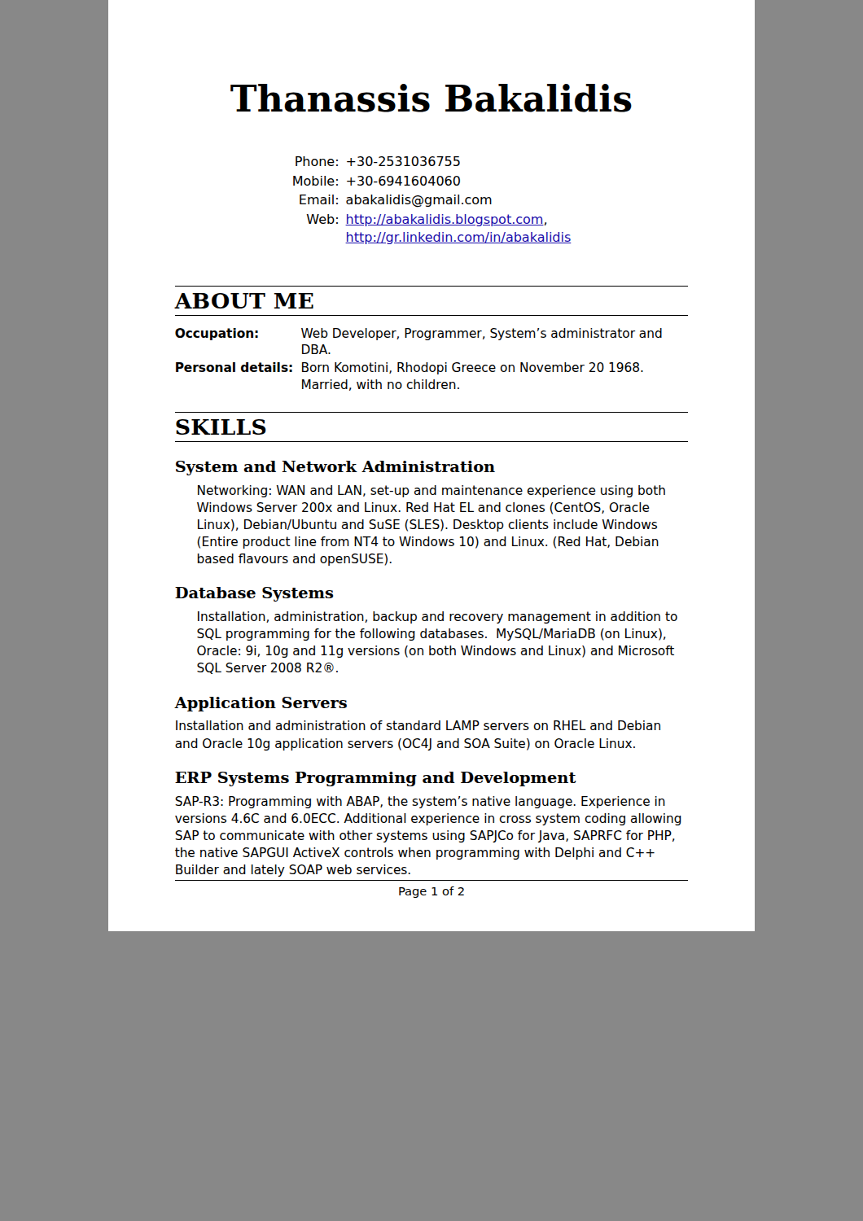Thanassis Bakalidis
| Phone: | +30-2531036755 |
| Mobile: | +30-6941604060 |
| Email: | abakalidis@gmail.com |
| Web: | http://abakalidis.blogspot.com , http://gr.linkedin.com/in/abakalidis |
ABOUT ME
| Occupation: | Web Developer, Programmer, System’s administrator and DBA. |
| Personal details: | Born Komotini, Rhodopi Greece on November 20 1968. Married, with no children. |
SKILLS
System and Network Administration
Networking: WAN and LAN, set-up and maintenance experience using both Windows Server 200x and Linux. Red Hat EL and clones (CentOS, Oracle Linux), Debian/Ubuntu and SuSE (SLES). Desktop clients include Windows (Entire product line from NT4 to Windows 10) and Linux. (Red Hat, Debian based flavours and openSUSE).
Database Systems
Installation, administration, backup and recovery management in addition to SQL programming for the following databases. MySQL/MariaDB (on Linux), Oracle: 9i, 10g and 11g versions (on both Windows and Linux) and Microsoft SQL Server 2008 R2®.
Application Servers
Installation and administration of standard LAMP servers on RHEL and Debian and Oracle 10g application servers (OC4J and SOA Suite) on Oracle Linux.
ERP Systems Programming and Development
SAP-R3: Programming with ABAP, the system’s native language. Experience in versions 4.6C and 6.0ECC. Additional experience in cross system coding allowing SAP to communicate with other systems using SAPJCo for Java, SAPRFC for PHP, the native SAPGUI ActiveX controls when programming with Delphi and C++ Builder and lately SOAP web services.
Page 1 of 2